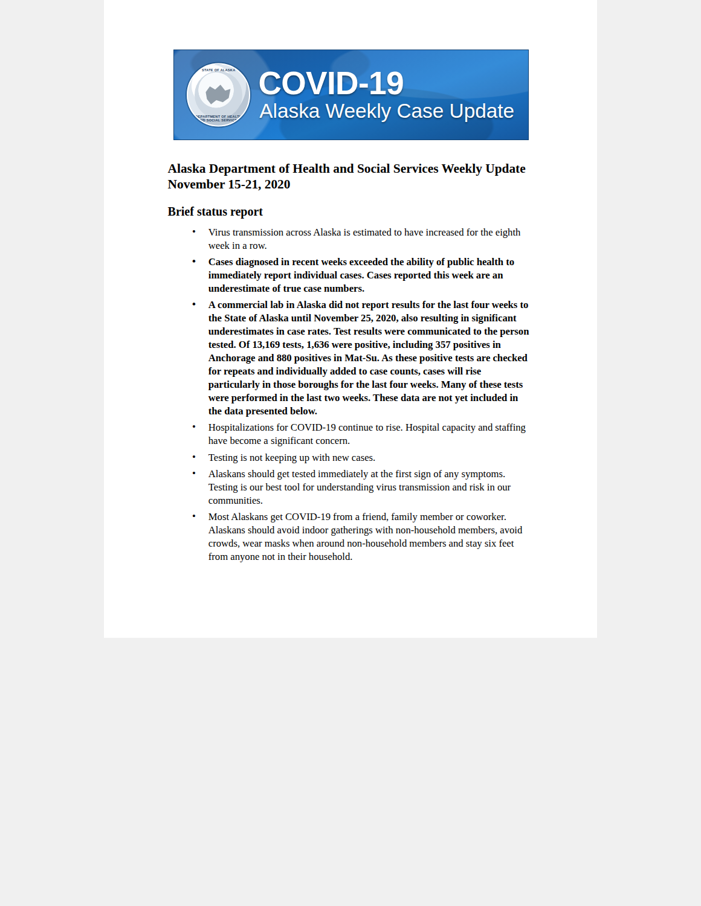State of Alaska
Department of Health
and Social Services
COVID-19
Alaska Weekly Case Update
Alaska Department of Health and Social Services Weekly Update
November 15-21, 2020
Brief status report
Virus transmission across Alaska is estimated to have increased for the eighth week in a row.
Cases diagnosed in recent weeks exceeded the ability of public health to immediately report individual cases. Cases reported this week are an underestimate of true case numbers.
A commercial lab in Alaska did not report results for the last four weeks to the State of Alaska until November 25, 2020, also resulting in significant underestimates in case rates. Test results were communicated to the person tested. Of 13,169 tests, 1,636 were positive, including 357 positives in Anchorage and 880 positives in Mat-Su. As these positive tests are checked for repeats and individually added to case counts, cases will rise particularly in those boroughs for the last four weeks. Many of these tests were performed in the last two weeks. These data are not yet included in the data presented below.
Hospitalizations for COVID-19 continue to rise. Hospital capacity and staffing have become a significant concern.
Testing is not keeping up with new cases.
Alaskans should get tested immediately at the first sign of any symptoms. Testing is our best tool for understanding virus transmission and risk in our communities.
Most Alaskans get COVID-19 from a friend, family member or coworker. Alaskans should avoid indoor gatherings with non-household members, avoid crowds, wear masks when around non-household members and stay six feet from anyone not in their household.